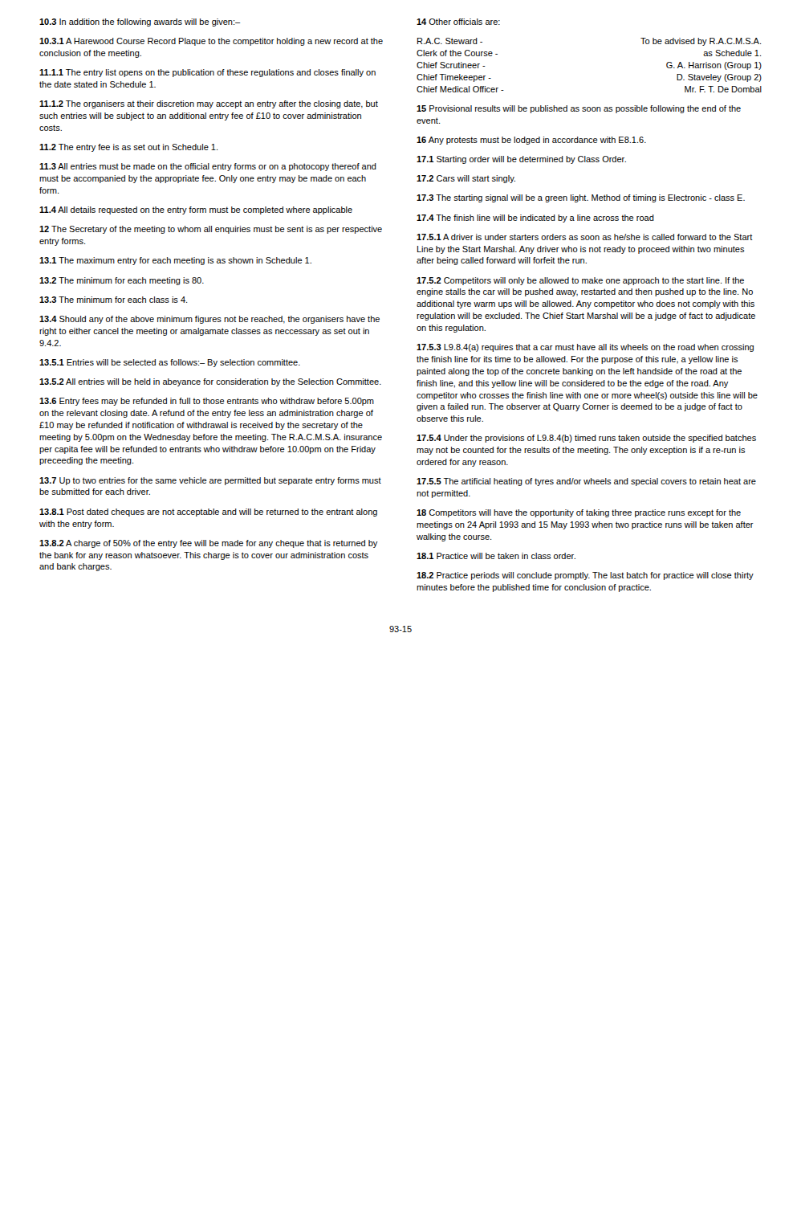10.3 In addition the following awards will be given:–
10.3.1 A Harewood Course Record Plaque to the competitor holding a new record at the conclusion of the meeting.
11.1.1 The entry list opens on the publication of these regulations and closes finally on the date stated in Schedule 1.
11.1.2 The organisers at their discretion may accept an entry after the closing date, but such entries will be subject to an additional entry fee of £10 to cover administration costs.
11.2 The entry fee is as set out in Schedule 1.
11.3 All entries must be made on the official entry forms or on a photocopy thereof and must be accompanied by the appropriate fee. Only one entry may be made on each form.
11.4 All details requested on the entry form must be completed where applicable
12 The Secretary of the meeting to whom all enquiries must be sent is as per respective entry forms.
13.1 The maximum entry for each meeting is as shown in Schedule 1.
13.2 The minimum for each meeting is 80.
13.3 The minimum for each class is 4.
13.4 Should any of the above minimum figures not be reached, the organisers have the right to either cancel the meeting or amalgamate classes as neccessary as set out in 9.4.2.
13.5.1 Entries will be selected as follows:– By selection committee.
13.5.2 All entries will be held in abeyance for consideration by the Selection Committee.
13.6 Entry fees may be refunded in full to those entrants who withdraw before 5.00pm on the relevant closing date. A refund of the entry fee less an administration charge of £10 may be refunded if notification of withdrawal is received by the secretary of the meeting by 5.00pm on the Wednesday before the meeting. The R.A.C.M.S.A. insurance per capita fee will be refunded to entrants who withdraw before 10.00pm on the Friday preceeding the meeting.
13.7 Up to two entries for the same vehicle are permitted but separate entry forms must be submitted for each driver.
13.8.1 Post dated cheques are not acceptable and will be returned to the entrant along with the entry form.
13.8.2 A charge of 50% of the entry fee will be made for any cheque that is returned by the bank for any reason whatsoever. This charge is to cover our administration costs and bank charges.
14 Other officials are:
| R.A.C. Steward - | To be advised by R.A.C.M.S.A. |
| Clerk of the Course - | as Schedule 1. |
| Chief Scrutineer - | G. A. Harrison (Group 1) |
| Chief Timekeeper - | D. Staveley (Group 2) |
| Chief Medical Officer - | Mr. F. T. De Dombal |
15 Provisional results will be published as soon as possible following the end of the event.
16 Any protests must be lodged in accordance with E8.1.6.
17.1 Starting order will be determined by Class Order.
17.2 Cars will start singly.
17.3 The starting signal will be a green light. Method of timing is Electronic - class E.
17.4 The finish line will be indicated by a line across the road
17.5.1 A driver is under starters orders as soon as he/she is called forward to the Start Line by the Start Marshal. Any driver who is not ready to proceed within two minutes after being called forward will forfeit the run.
17.5.2 Competitors will only be allowed to make one approach to the start line. If the engine stalls the car will be pushed away, restarted and then pushed up to the line. No additional tyre warm ups will be allowed. Any competitor who does not comply with this regulation will be excluded. The Chief Start Marshal will be a judge of fact to adjudicate on this regulation.
17.5.3 L9.8.4(a) requires that a car must have all its wheels on the road when crossing the finish line for its time to be allowed. For the purpose of this rule, a yellow line is painted along the top of the concrete banking on the left handside of the road at the finish line, and this yellow line will be considered to be the edge of the road. Any competitor who crosses the finish line with one or more wheel(s) outside this line will be given a failed run. The observer at Quarry Corner is deemed to be a judge of fact to observe this rule.
17.5.4 Under the provisions of L9.8.4(b) timed runs taken outside the specified batches may not be counted for the results of the meeting. The only exception is if a re-run is ordered for any reason.
17.5.5 The artificial heating of tyres and/or wheels and special covers to retain heat are not permitted.
18 Competitors will have the opportunity of taking three practice runs except for the meetings on 24 April 1993 and 15 May 1993 when two practice runs will be taken after walking the course.
18.1 Practice will be taken in class order.
18.2 Practice periods will conclude promptly. The last batch for practice will close thirty minutes before the published time for conclusion of practice.
93-15